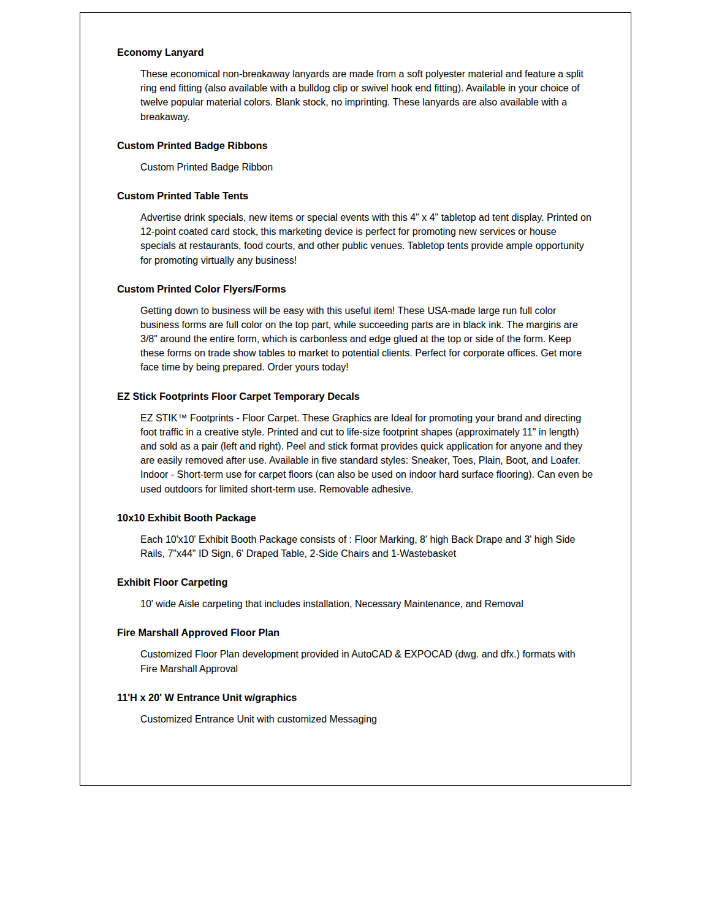Economy Lanyard
These economical non-breakaway lanyards are made from a soft polyester material and feature a split ring end fitting (also available with a bulldog clip or swivel hook end fitting). Available in your choice of twelve popular material colors. Blank stock, no imprinting. These lanyards are also available with a breakaway.
Custom Printed Badge Ribbons
Custom Printed Badge Ribbon
Custom Printed Table Tents
Advertise drink specials, new items or special events with this 4" x 4" tabletop ad tent display. Printed on 12-point coated card stock, this marketing device is perfect for promoting new services or house specials at restaurants, food courts, and other public venues. Tabletop tents provide ample opportunity for promoting virtually any business!
Custom Printed Color Flyers/Forms
Getting down to business will be easy with this useful item! These USA-made large run full color business forms are full color on the top part, while succeeding parts are in black ink. The margins are 3/8" around the entire form, which is carbonless and edge glued at the top or side of the form. Keep these forms on trade show tables to market to potential clients. Perfect for corporate offices. Get more face time by being prepared. Order yours today!
EZ Stick Footprints Floor Carpet Temporary Decals
EZ STIK™ Footprints - Floor Carpet. These Graphics are Ideal for promoting your brand and directing foot traffic in a creative style. Printed and cut to life-size footprint shapes (approximately 11" in length) and sold as a pair (left and right). Peel and stick format provides quick application for anyone and they are easily removed after use. Available in five standard styles: Sneaker, Toes, Plain, Boot, and Loafer. Indoor - Short-term use for carpet floors (can also be used on indoor hard surface flooring). Can even be used outdoors for limited short-term use. Removable adhesive.
10x10 Exhibit Booth Package
Each 10'x10' Exhibit Booth Package consists of : Floor Marking, 8' high Back Drape and 3' high Side Rails, 7"x44" ID Sign, 6' Draped Table, 2-Side Chairs and 1-Wastebasket
Exhibit Floor Carpeting
10' wide Aisle carpeting that includes installation, Necessary Maintenance, and Removal
Fire Marshall Approved Floor Plan
Customized Floor Plan development provided in AutoCAD & EXPOCAD (dwg. and dfx.) formats with Fire Marshall Approval
11'H x 20' W Entrance Unit w/graphics
Customized Entrance Unit with customized Messaging